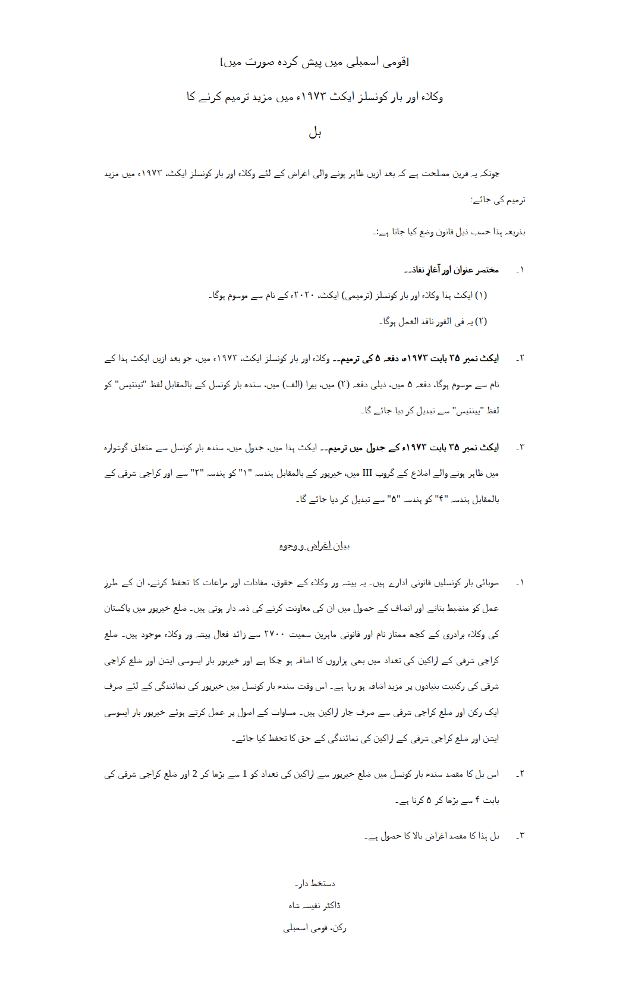[قومی اسمبلی میں پیش کردہ صورت میں]
وکلاء اور بار کونسلز ایکٹ ۱۹۷۳ء میں مزید ترمیم کرنے کا
بل
چونکہ یہ قرین مصلحت ہے کہ بعد ازیں ظاہر ہونے والی اغراض کے لئے وکلاء اور بار کونسلز ایکٹ، ۱۹۷۳ء میں مزید ترمیم کی جائے؛
بذریعہ ہذا حسب ذیل قانون وضع کیا جاتا ہے:۔
۱۔ مختصر عنوان اور آغازِ نفاذ۔۔ (۱) ایکٹ ہذا وکلاء اور بار کونسلز (ترمیمی) ایکٹ، ۲۰۲۰ء کے نام سے موسوم ہوگا۔ (۲) یہ فی الفور نافذ العمل ہوگا۔
۲۔ ایکٹ نمبر ۳۵ بابت ۱۹۷۳ء، دفعہ ۵ کی ترمیم۔۔ وکلاء اور بار کونسلز ایکٹ، ۱۹۷۳ء میں، جو بعد ازیں ایکٹ ہذا کے نام سے موسوم ہوگا، دفعہ ۵ میں، ذیلی دفعہ (۲) میں، پیرا (الف) میں، سندھ بار کونسل کے بالمقابل لفظ "تینتیس" کو لفظ "پینتیس" سے تبدیل کر دیا جائے گا۔
۳۔ ایکٹ نمبر ۳۵ بابت ۱۹۷۳ء کے جدول میں ترمیم۔۔ ایکٹ ہذا میں، جدول میں، سندھ بار کونسل سے متعلق گوشوارہ میں ظاہر ہونے والے اضلاع کے گروپ III میں، خیرپور کے بالمقابل ہندسہ "۱" کو ہندسہ "۲" سے اور کراچی شرقی کے بالمقابل ہندسہ "۴" کو ہندسہ "۵" سے تبدیل کر دیا جائے گا۔
بیان اغراض و وجوہ
۱۔ صوبائی بار کونسلیں قانونی ادارے ہیں۔ یہ پیشہ ور وکلاء کے حقوق، مفادات اور مراعات کا تحفظ کرنے، ان کے طرزِ عمل کو منضبط بنانے اور انصاف کے حصول میں ان کی معاونت کرنے کی ذمہ دار ہوتی ہیں۔ ضلع خیرپور میں پاکستان کی وکلاء برادری کے کچھ ممتاز نام اور قانونی ماہرین سمیت ۲۷۰۰ سے زائد فعال پیشہ ور وکلاء موجود ہیں۔ ضلع کراچی شرقی کے اراکین کی تعداد میں بھی ہزاروں کا اضافہ ہو چکا ہے اور خیرپور بار ایسوسی ایشن اور ضلع کراچی شرقی کی رکنیت بنیادوں پر مزید اضافہ ہو رہا ہے۔ اس وقت سندھ بار کونسل میں خیرپور کی نمائندگی کے لئے صرف ایک رکن اور ضلع کراچی شرقی سے صرف چار اراکین ہیں۔ مساوات کے اصول پر عمل کرتے ہوئے خیرپور بار ایسوسی ایشن اور ضلع کراچی شرقی کے اراکین کی نمائندگی کے حق کا تحفظ کیا جائے۔
۲۔ اس بل کا مقصد سندھ بار کونسل میں ضلع خیرپور سے اراکین کی تعداد کو 1 سے بڑھا کر 2 اور ضلع کراچی شرقی کی بابت ۴ سے بڑھا کر ۵ کرنا ہے۔
۳۔ بل ہذا کا مقصد اغراض بالا کا حصول ہے۔
دستخط دار۔ ڈاکٹر نفیسہ شاہ رکن، قومی اسمبلی